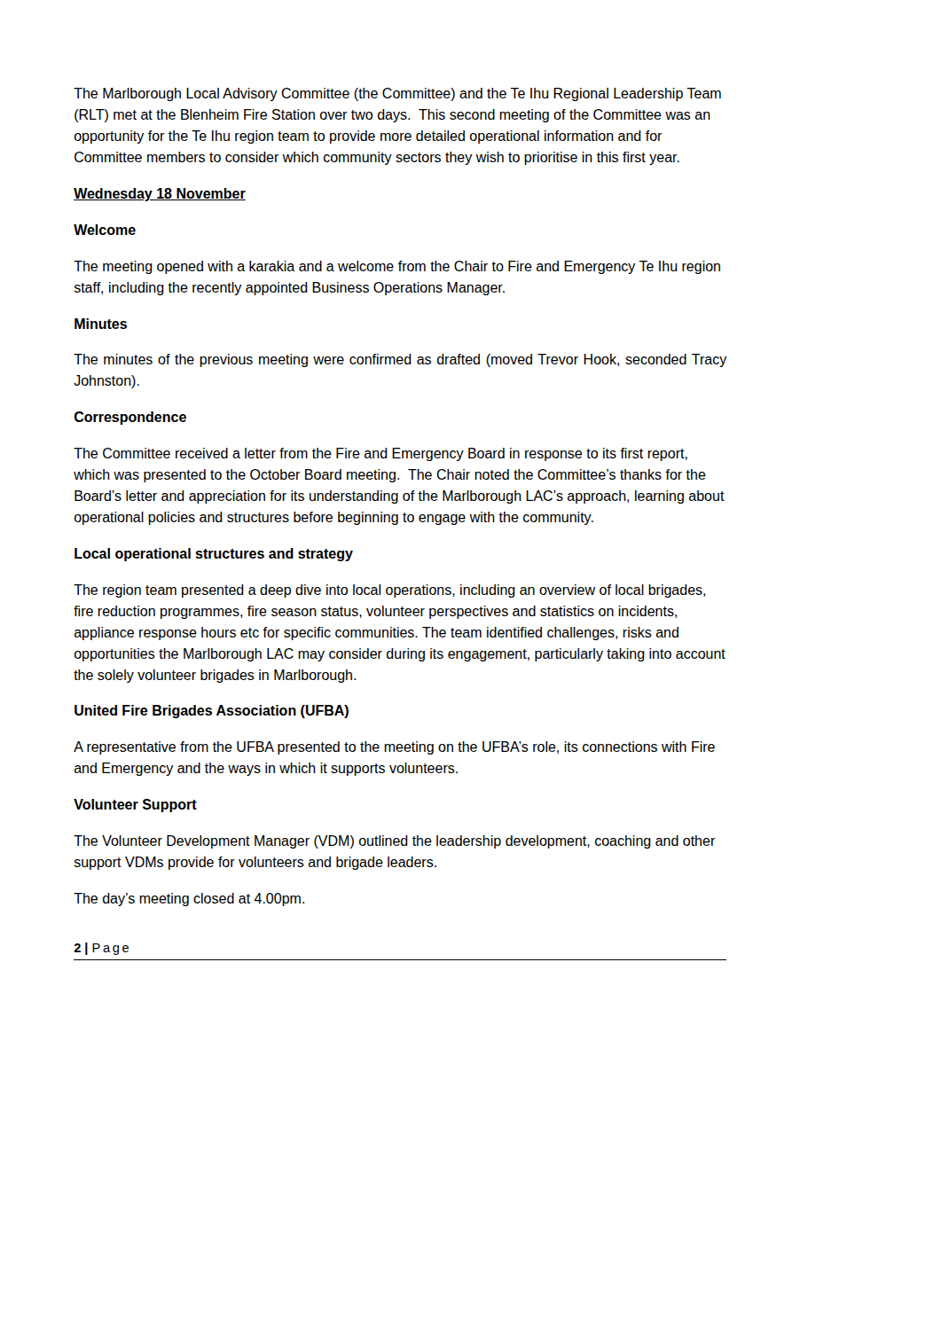The Marlborough Local Advisory Committee (the Committee) and the Te Ihu Regional Leadership Team (RLT) met at the Blenheim Fire Station over two days. This second meeting of the Committee was an opportunity for the Te Ihu region team to provide more detailed operational information and for Committee members to consider which community sectors they wish to prioritise in this first year.
Wednesday 18 November
Welcome
The meeting opened with a karakia and a welcome from the Chair to Fire and Emergency Te Ihu region staff, including the recently appointed Business Operations Manager.
Minutes
The minutes of the previous meeting were confirmed as drafted (moved Trevor Hook, seconded Tracy Johnston).
Correspondence
The Committee received a letter from the Fire and Emergency Board in response to its first report, which was presented to the October Board meeting. The Chair noted the Committee’s thanks for the Board’s letter and appreciation for its understanding of the Marlborough LAC’s approach, learning about operational policies and structures before beginning to engage with the community.
Local operational structures and strategy
The region team presented a deep dive into local operations, including an overview of local brigades, fire reduction programmes, fire season status, volunteer perspectives and statistics on incidents, appliance response hours etc for specific communities. The team identified challenges, risks and opportunities the Marlborough LAC may consider during its engagement, particularly taking into account the solely volunteer brigades in Marlborough.
United Fire Brigades Association (UFBA)
A representative from the UFBA presented to the meeting on the UFBA’s role, its connections with Fire and Emergency and the ways in which it supports volunteers.
Volunteer Support
The Volunteer Development Manager (VDM) outlined the leadership development, coaching and other support VDMs provide for volunteers and brigade leaders.
The day’s meeting closed at 4.00pm.
2 | Page